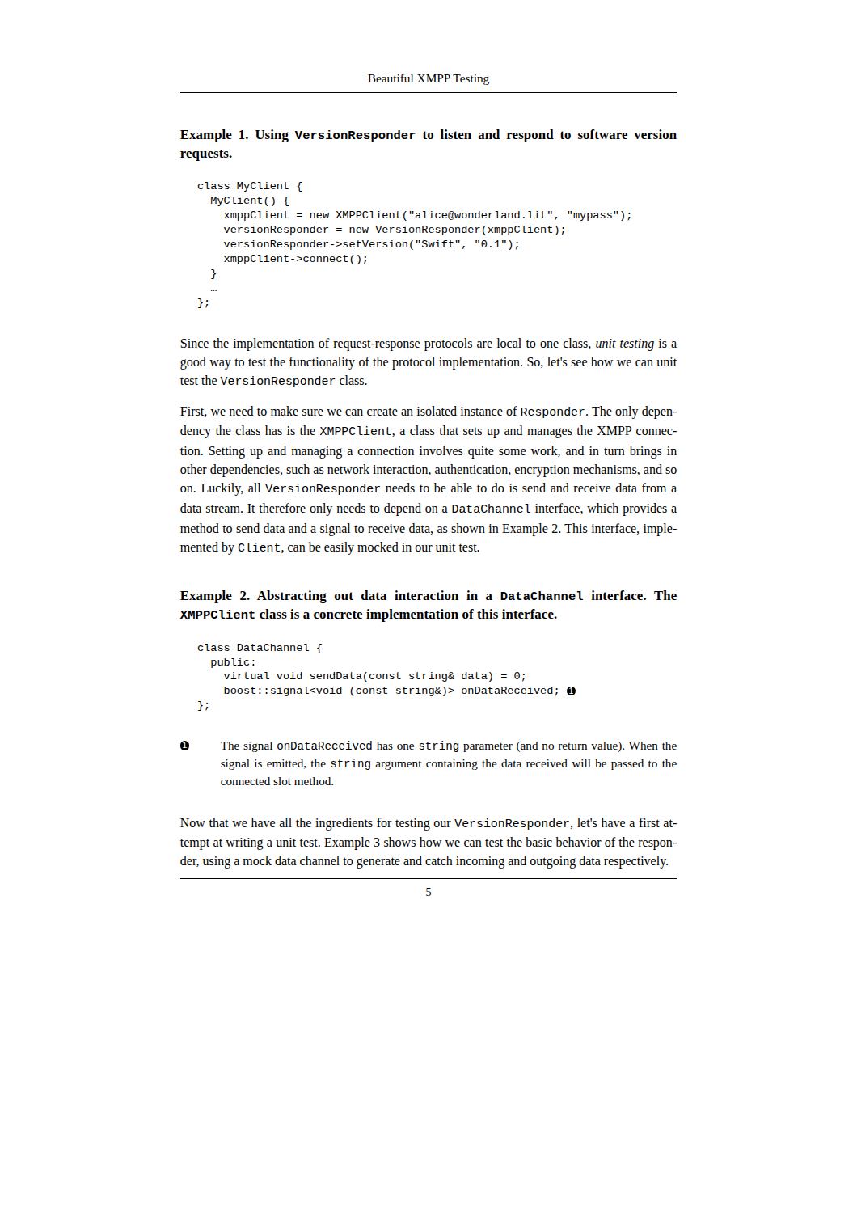Beautiful XMPP Testing
Example 1. Using VersionResponder to listen and respond to software version requests.
class MyClient {
  MyClient() {
    xmppClient = new XMPPClient("alice@wonderland.lit", "mypass");
    versionResponder = new VersionResponder(xmppClient);
    versionResponder->setVersion("Swift", "0.1");
    xmppClient->connect();
  }
  …
};
Since the implementation of request-response protocols are local to one class, unit testing is a good way to test the functionality of the protocol implementation. So, let's see how we can unit test the VersionResponder class.
First, we need to make sure we can create an isolated instance of Responder. The only dependency the class has is the XMPPClient, a class that sets up and manages the XMPP connection. Setting up and managing a connection involves quite some work, and in turn brings in other dependencies, such as network interaction, authentication, encryption mechanisms, and so on. Luckily, all VersionResponder needs to be able to do is send and receive data from a data stream. It therefore only needs to depend on a DataChannel interface, which provides a method to send data and a signal to receive data, as shown in Example 2. This interface, implemented by Client, can be easily mocked in our unit test.
Example 2. Abstracting out data interaction in a DataChannel interface. The XMPPClient class is a concrete implementation of this interface.
class DataChannel {
  public:
    virtual void sendData(const string& data) = 0;
    boost::signal<void (const string&)> onDataReceived; 1
};
1 The signal onDataReceived has one string parameter (and no return value). When the signal is emitted, the string argument containing the data received will be passed to the connected slot method.
Now that we have all the ingredients for testing our VersionResponder, let's have a first attempt at writing a unit test. Example 3 shows how we can test the basic behavior of the responder, using a mock data channel to generate and catch incoming and outgoing data respectively.
5